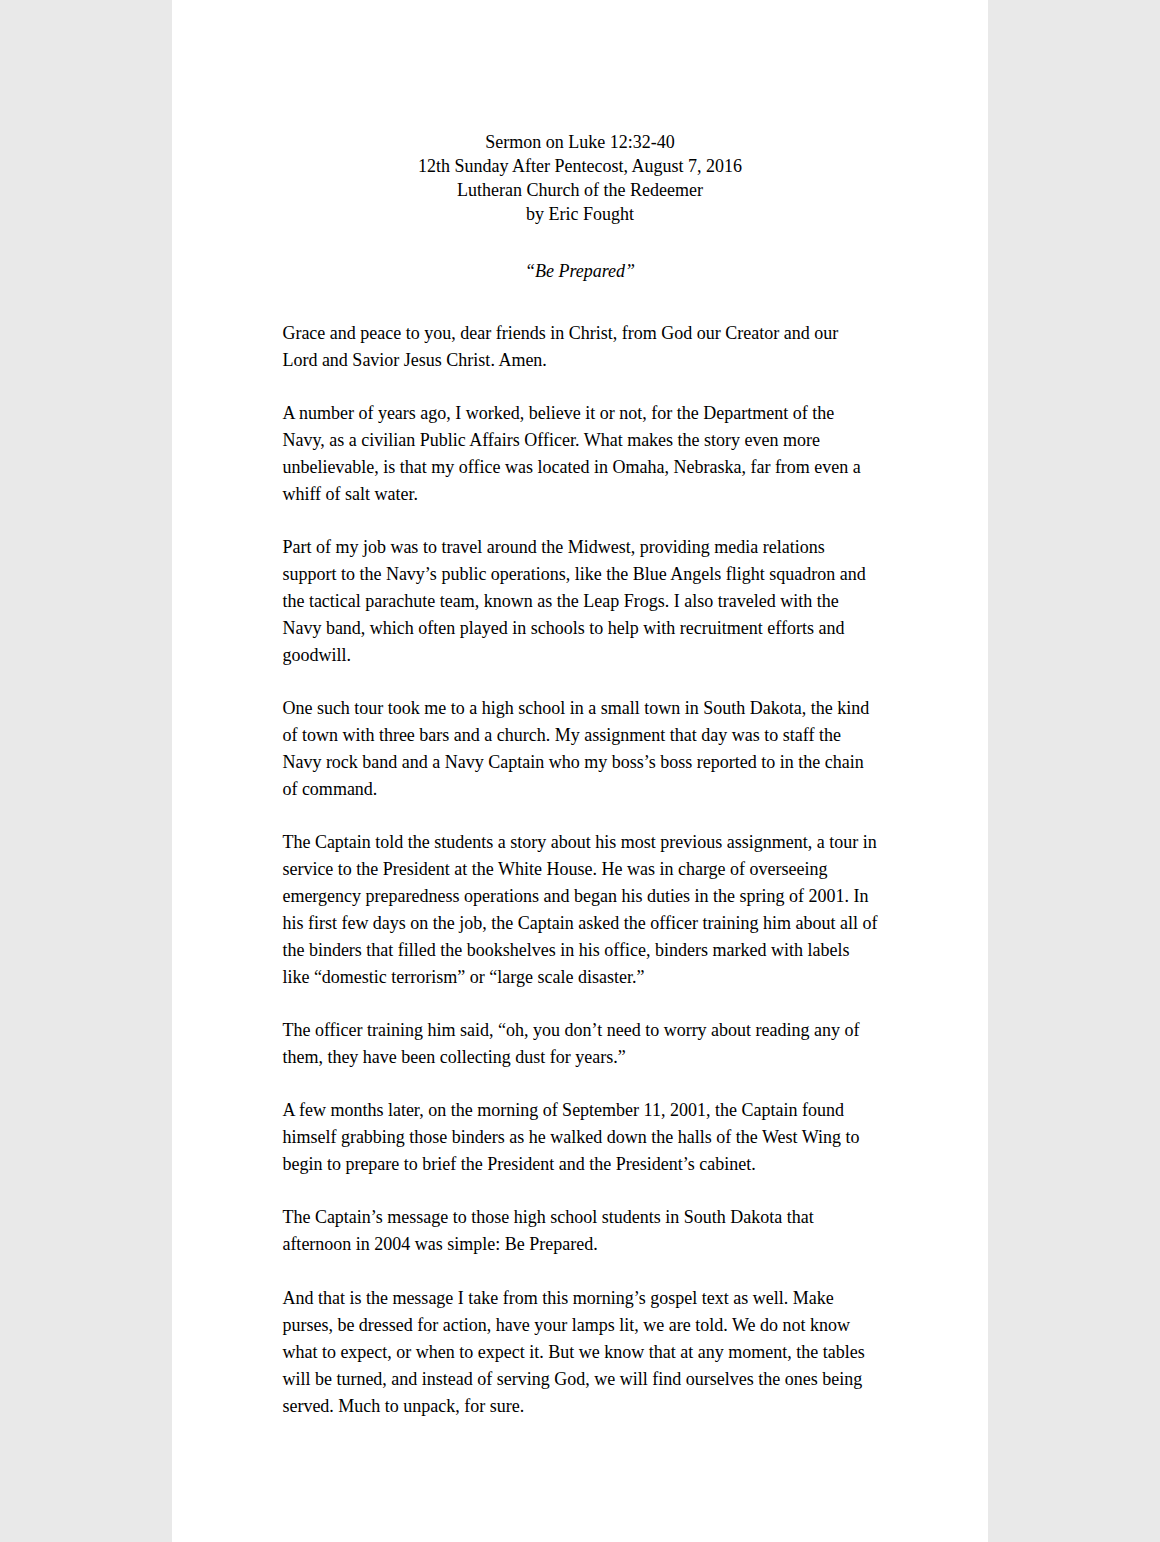Sermon on Luke 12:32-40
12th Sunday After Pentecost, August 7, 2016
Lutheran Church of the Redeemer
by Eric Fought
“Be Prepared”
Grace and peace to you, dear friends in Christ, from God our Creator and our Lord and Savior Jesus Christ. Amen.
A number of years ago, I worked, believe it or not, for the Department of the Navy, as a civilian Public Affairs Officer. What makes the story even more unbelievable, is that my office was located in Omaha, Nebraska, far from even a whiff of salt water.
Part of my job was to travel around the Midwest, providing media relations support to the Navy’s public operations, like the Blue Angels flight squadron and the tactical parachute team, known as the Leap Frogs. I also traveled with the Navy band, which often played in schools to help with recruitment efforts and goodwill.
One such tour took me to a high school in a small town in South Dakota, the kind of town with three bars and a church. My assignment that day was to staff the Navy rock band and a Navy Captain who my boss’s boss reported to in the chain of command.
The Captain told the students a story about his most previous assignment, a tour in service to the President at the White House. He was in charge of overseeing emergency preparedness operations and began his duties in the spring of 2001. In his first few days on the job, the Captain asked the officer training him about all of the binders that filled the bookshelves in his office, binders marked with labels like “domestic terrorism” or “large scale disaster.”
The officer training him said, “oh, you don’t need to worry about reading any of them, they have been collecting dust for years.”
A few months later, on the morning of September 11, 2001, the Captain found himself grabbing those binders as he walked down the halls of the West Wing to begin to prepare to brief the President and the President’s cabinet.
The Captain’s message to those high school students in South Dakota that afternoon in 2004 was simple: Be Prepared.
And that is the message I take from this morning’s gospel text as well. Make purses, be dressed for action, have your lamps lit, we are told. We do not know what to expect, or when to expect it. But we know that at any moment, the tables will be turned, and instead of serving God, we will find ourselves the ones being served. Much to unpack, for sure.